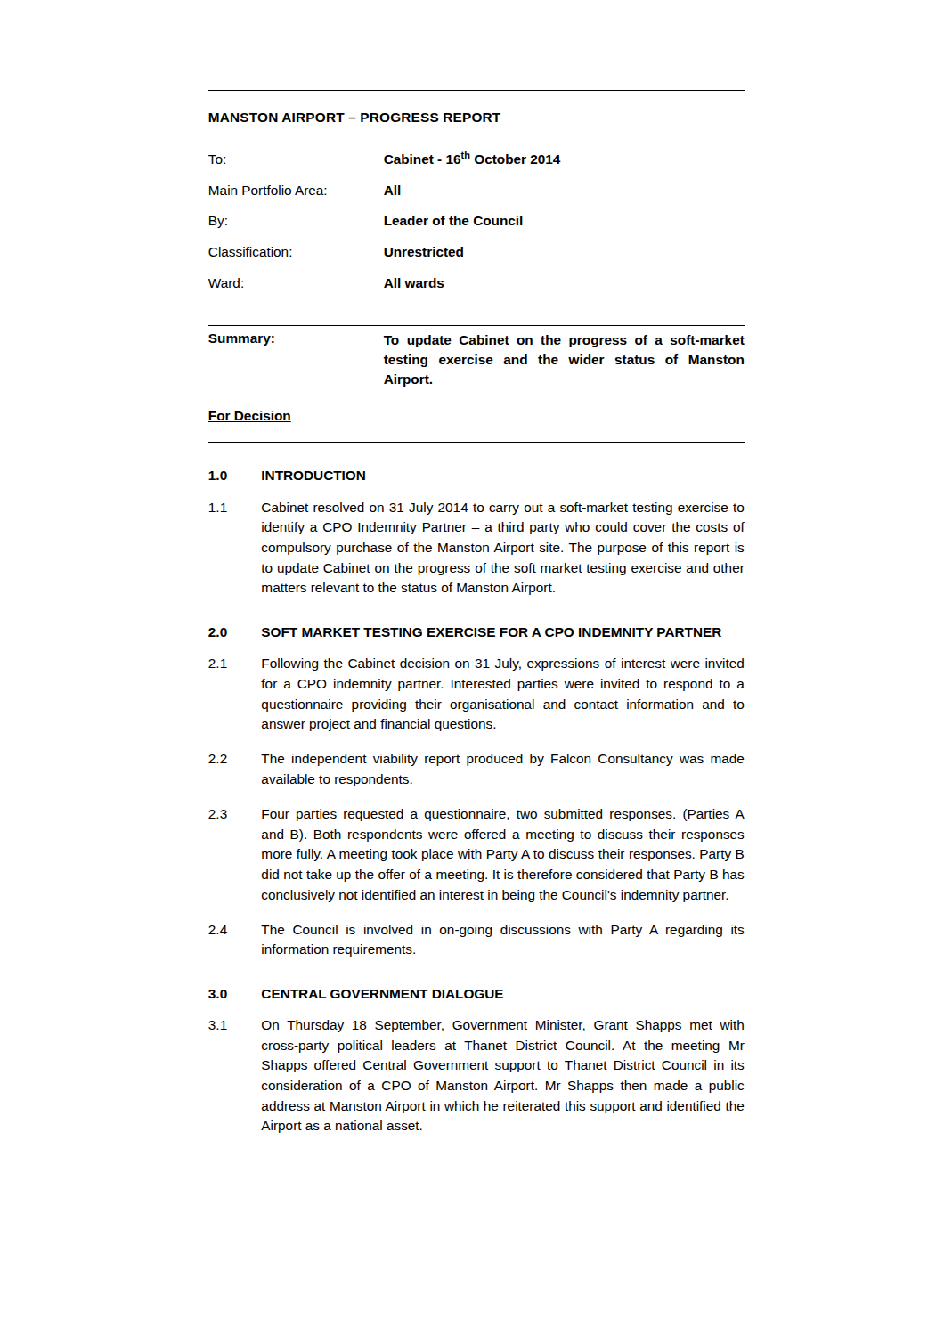MANSTON AIRPORT – PROGRESS REPORT
| To: | Cabinet - 16 th October 2014 |
| Main Portfolio Area: | All |
| By: | Leader of the Council |
| Classification: | Unrestricted |
| Ward: | All wards |
| Summary: | To update Cabinet on the progress of a soft-market testing exercise and the wider status of Manston Airport. |
For Decision
1.0 INTRODUCTION
1.1
Cabinet resolved on 31 July 2014 to carry out a soft-market testing exercise to identify a CPO Indemnity Partner – a third party who could cover the costs of compulsory purchase of the Manston Airport site. The purpose of this report is to update Cabinet on the progress of the soft market testing exercise and other matters relevant to the status of Manston Airport.
2.0 SOFT MARKET TESTING EXERCISE FOR A CPO INDEMNITY PARTNER
2.1
Following the Cabinet decision on 31 July, expressions of interest were invited for a CPO indemnity partner. Interested parties were invited to respond to a questionnaire providing their organisational and contact information and to answer project and financial questions.
2.2
The independent viability report produced by Falcon Consultancy was made available to respondents.
2.3
Four parties requested a questionnaire, two submitted responses. (Parties A and B). Both respondents were offered a meeting to discuss their responses more fully. A meeting took place with Party A to discuss their responses. Party B did not take up the offer of a meeting. It is therefore considered that Party B has conclusively not identified an interest in being the Council's indemnity partner.
2.4
The Council is involved in on-going discussions with Party A regarding its information requirements.
3.0 CENTRAL GOVERNMENT DIALOGUE
3.1
On Thursday 18 September, Government Minister, Grant Shapps met with cross-party political leaders at Thanet District Council. At the meeting Mr Shapps offered Central Government support to Thanet District Council in its consideration of a CPO of Manston Airport. Mr Shapps then made a public address at Manston Airport in which he reiterated this support and identified the Airport as a national asset.